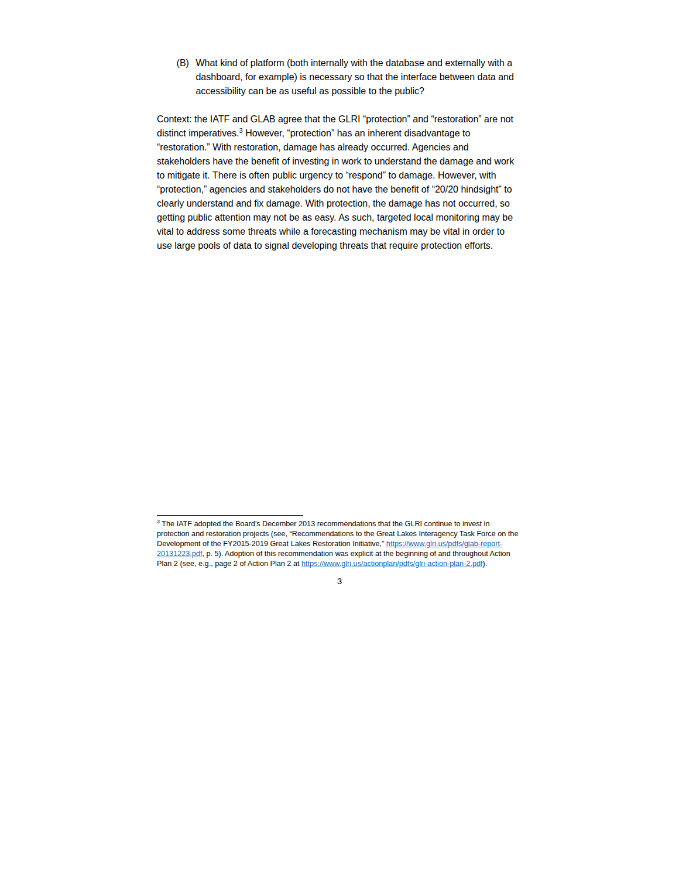(B)
What kind of platform (both internally with the database and externally with a dashboard, for example) is necessary so that the interface between data and accessibility can be as useful as possible to the public?
Context: the IATF and GLAB agree that the GLRI “protection” and “restoration” are not distinct imperatives.3 However, “protection” has an inherent disadvantage to “restoration.” With restoration, damage has already occurred. Agencies and stakeholders have the benefit of investing in work to understand the damage and work to mitigate it. There is often public urgency to “respond” to damage. However, with “protection,” agencies and stakeholders do not have the benefit of “20/20 hindsight” to clearly understand and fix damage. With protection, the damage has not occurred, so getting public attention may not be as easy. As such, targeted local monitoring may be vital to address some threats while a forecasting mechanism may be vital in order to use large pools of data to signal developing threats that require protection efforts.
3 The IATF adopted the Board’s December 2013 recommendations that the GLRI continue to invest in protection and restoration projects (see, “Recommendations to the Great Lakes Interagency Task Force on the Development of the FY2015-2019 Great Lakes Restoration Initiative,” https://www.glri.us/pdfs/glab-report-20131223.pdf, p. 5). Adoption of this recommendation was explicit at the beginning of and throughout Action Plan 2 (see, e.g., page 2 of Action Plan 2 at https://www.glri.us/actionplan/pdfs/glri-action-plan-2.pdf).
3